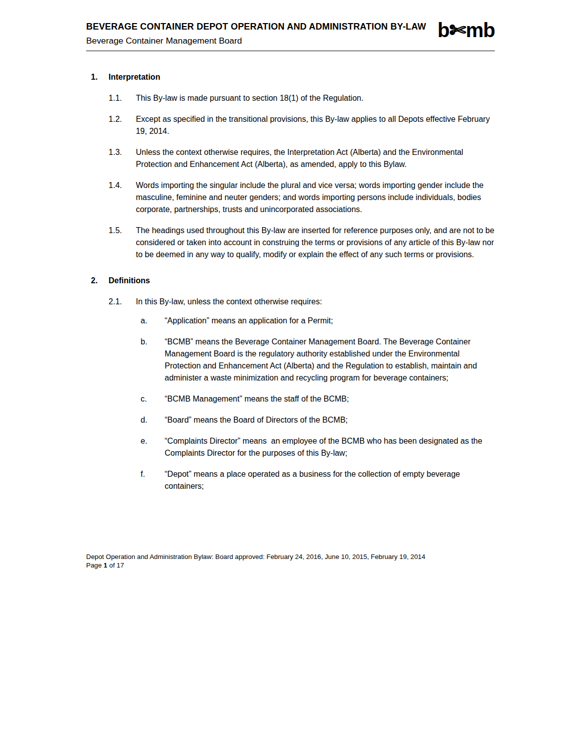BEVERAGE CONTAINER DEPOT OPERATION AND ADMINISTRATION BY-LAW
Beverage Container Management Board
b✄mb
Interpretation
This By-law is made pursuant to section 18(1) of the Regulation.
Except as specified in the transitional provisions, this By-law applies to all Depots effective February 19, 2014.
Unless the context otherwise requires, the Interpretation Act (Alberta) and the Environmental Protection and Enhancement Act (Alberta), as amended, apply to this Bylaw.
Words importing the singular include the plural and vice versa; words importing gender include the masculine, feminine and neuter genders; and words importing persons include individuals, bodies corporate, partnerships, trusts and unincorporated associations.
The headings used throughout this By-law are inserted for reference purposes only, and are not to be considered or taken into account in construing the terms or provisions of any article of this By-law nor to be deemed in any way to qualify, modify or explain the effect of any such terms or provisions.
Definitions
In this By-law, unless the context otherwise requires:
“Application” means an application for a Permit;
“BCMB” means the Beverage Container Management Board. The Beverage Container Management Board is the regulatory authority established under the Environmental Protection and Enhancement Act (Alberta) and the Regulation to establish, maintain and administer a waste minimization and recycling program for beverage containers;
“BCMB Management” means the staff of the BCMB;
“Board” means the Board of Directors of the BCMB;
“Complaints Director” means an employee of the BCMB who has been designated as the Complaints Director for the purposes of this By-law;
“Depot” means a place operated as a business for the collection of empty beverage containers;
Depot Operation and Administration Bylaw: Board approved: February 24, 2016, June 10, 2015, February 19, 2014
Page 1 of 17